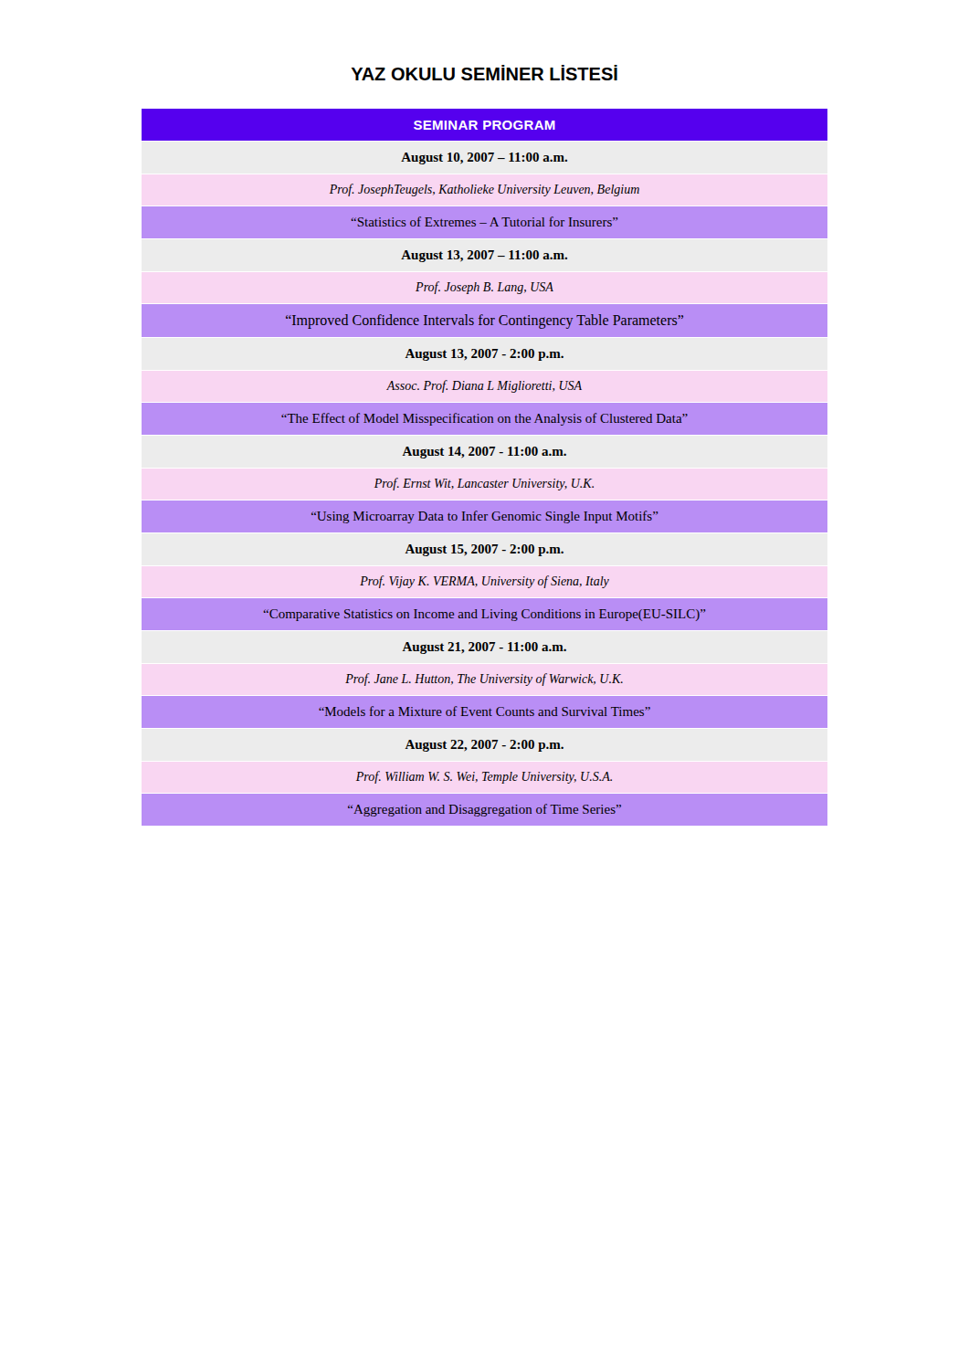YAZ OKULU SEMİNER LİSTESİ
| SEMINAR PROGRAM |
| August 10, 2007 – 11:00 a.m. |
| Prof. JosephTeugels, Katholieke University Leuven, Belgium |
| “Statistics of Extremes – A Tutorial for Insurers” |
| August 13, 2007 – 11:00 a.m. |
| Prof. Joseph B. Lang, USA |
| “Improved Confidence Intervals for Contingency Table Parameters” |
| August 13, 2007 - 2:00 p.m. |
| Assoc. Prof. Diana L Miglioretti, USA |
| “The Effect of Model Misspecification on the Analysis of Clustered Data” |
| August 14, 2007 - 11:00 a.m. |
| Prof. Ernst Wit, Lancaster University, U.K. |
| “Using Microarray Data to Infer Genomic Single Input Motifs” |
| August 15, 2007 - 2:00 p.m. |
| Prof. Vijay K. VERMA, University of Siena, Italy |
| “Comparative Statistics on Income and Living Conditions in Europe(EU-SILC)” |
| August 21, 2007 - 11:00 a.m. |
| Prof. Jane L. Hutton, The University of Warwick, U.K. |
| “Models for a Mixture of Event Counts and Survival Times” |
| August 22, 2007 - 2:00 p.m. |
| Prof. William W. S. Wei, Temple University, U.S.A. |
| “Aggregation and Disaggregation of Time Series” |